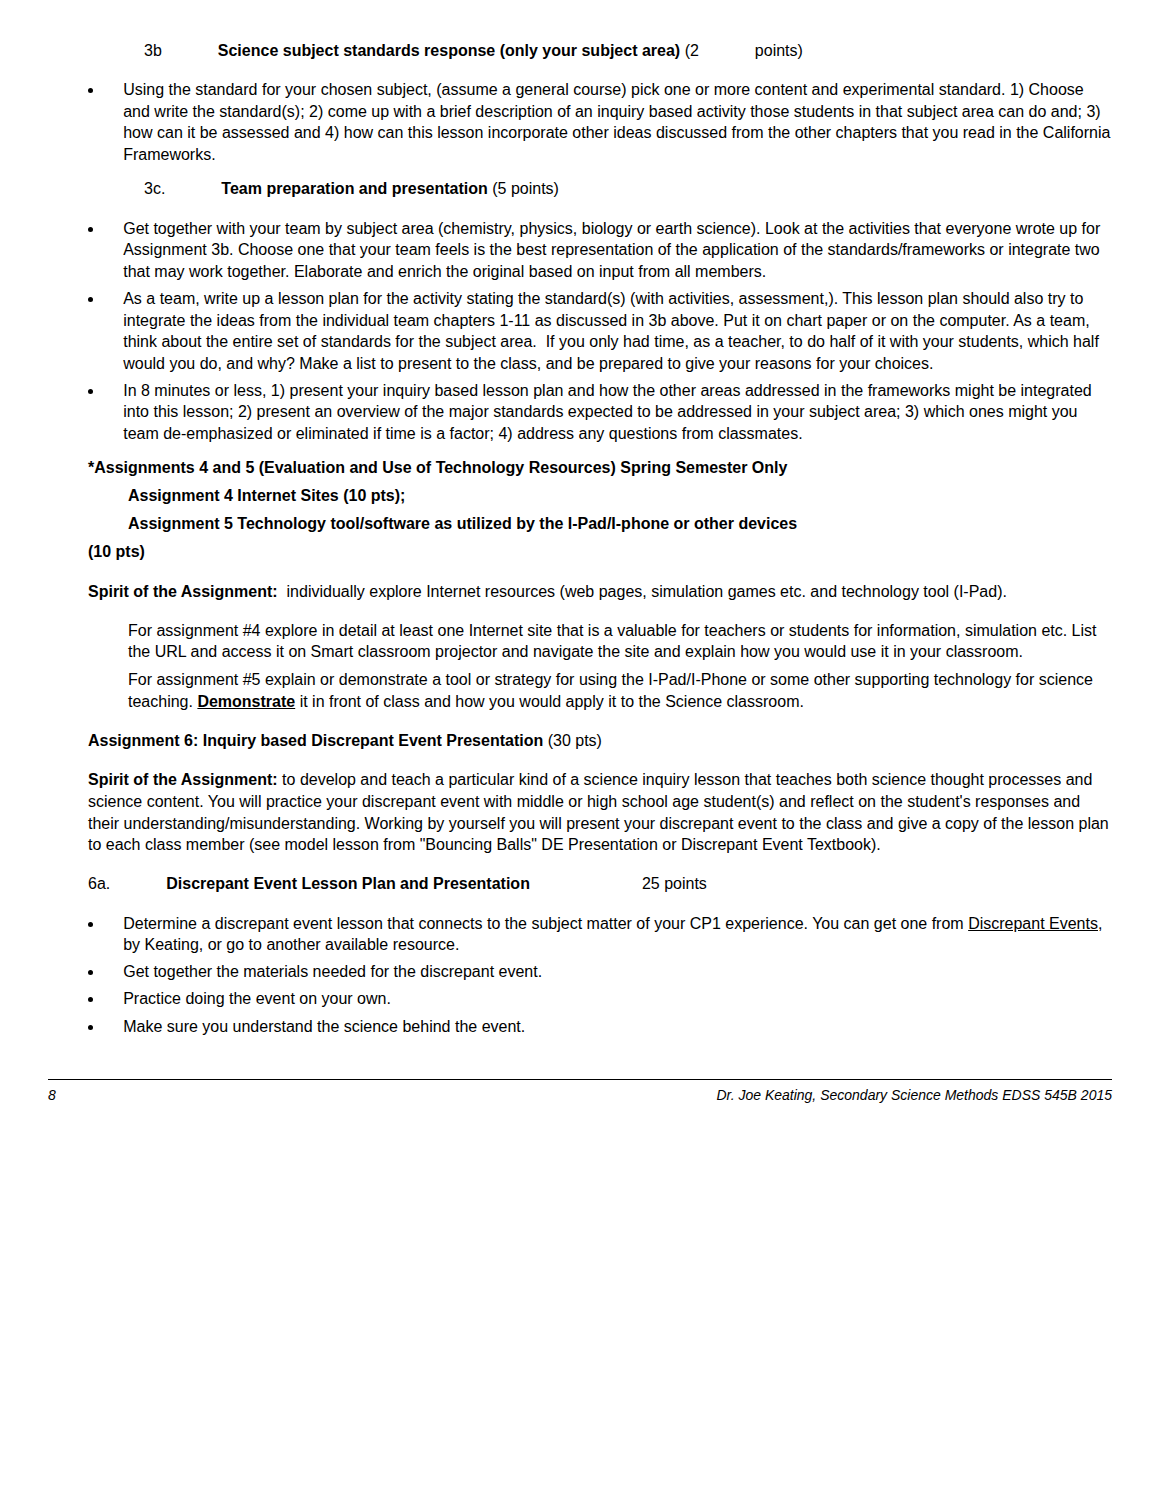3b Science subject standards response (only your subject area) (2 points)
Using the standard for your chosen subject, (assume a general course) pick one or more content and experimental standard. 1) Choose and write the standard(s); 2) come up with a brief description of an inquiry based activity those students in that subject area can do and; 3) how can it be assessed and 4) how can this lesson incorporate other ideas discussed from the other chapters that you read in the California Frameworks.
3c. Team preparation and presentation (5 points)
Get together with your team by subject area (chemistry, physics, biology or earth science). Look at the activities that everyone wrote up for Assignment 3b. Choose one that your team feels is the best representation of the application of the standards/frameworks or integrate two that may work together. Elaborate and enrich the original based on input from all members.
As a team, write up a lesson plan for the activity stating the standard(s) (with activities, assessment,). This lesson plan should also try to integrate the ideas from the individual team chapters 1-11 as discussed in 3b above. Put it on chart paper or on the computer. As a team, think about the entire set of standards for the subject area. If you only had time, as a teacher, to do half of it with your students, which half would you do, and why? Make a list to present to the class, and be prepared to give your reasons for your choices.
In 8 minutes or less, 1) present your inquiry based lesson plan and how the other areas addressed in the frameworks might be integrated into this lesson; 2) present an overview of the major standards expected to be addressed in your subject area; 3) which ones might you team de-emphasized or eliminated if time is a factor; 4) address any questions from classmates.
*Assignments 4 and 5 (Evaluation and Use of Technology Resources) Spring Semester Only
Assignment 4 Internet Sites (10 pts);
Assignment 5 Technology tool/software as utilized by the I-Pad/I-phone or other devices
(10 pts)
Spirit of the Assignment: individually explore Internet resources (web pages, simulation games etc. and technology tool (I-Pad).
For assignment #4 explore in detail at least one Internet site that is a valuable for teachers or students for information, simulation etc. List the URL and access it on Smart classroom projector and navigate the site and explain how you would use it in your classroom.
For assignment #5 explain or demonstrate a tool or strategy for using the I-Pad/I-Phone or some other supporting technology for science teaching. Demonstrate it in front of class and how you would apply it to the Science classroom.
Assignment 6: Inquiry based Discrepant Event Presentation (30 pts)
Spirit of the Assignment: to develop and teach a particular kind of a science inquiry lesson that teaches both science thought processes and science content. You will practice your discrepant event with middle or high school age student(s) and reflect on the student's responses and their understanding/misunderstanding. Working by yourself you will present your discrepant event to the class and give a copy of the lesson plan to each class member (see model lesson from "Bouncing Balls" DE Presentation or Discrepant Event Textbook).
6a. Discrepant Event Lesson Plan and Presentation 25 points
Determine a discrepant event lesson that connects to the subject matter of your CP1 experience. You can get one from Discrepant Events, by Keating, or go to another available resource.
Get together the materials needed for the discrepant event.
Practice doing the event on your own.
Make sure you understand the science behind the event.
8 Dr. Joe Keating, Secondary Science Methods EDSS 545B 2015